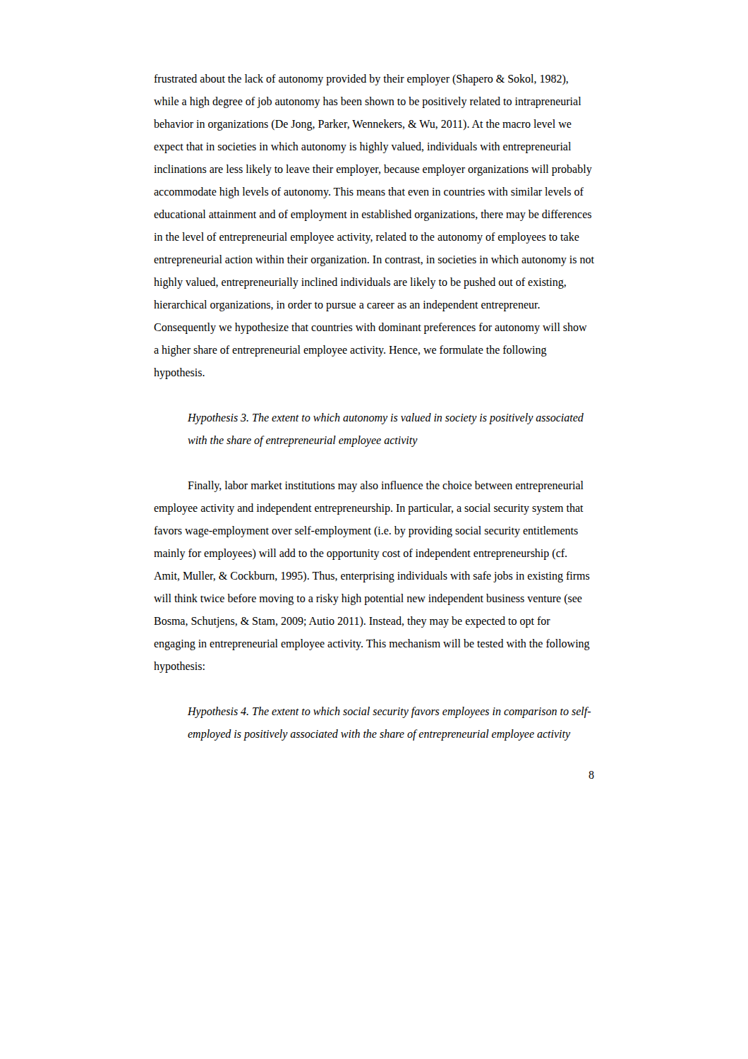frustrated about the lack of autonomy provided by their employer (Shapero & Sokol, 1982), while a high degree of job autonomy has been shown to be positively related to intrapreneurial behavior in organizations (De Jong, Parker, Wennekers, & Wu, 2011). At the macro level we expect that in societies in which autonomy is highly valued, individuals with entrepreneurial inclinations are less likely to leave their employer, because employer organizations will probably accommodate high levels of autonomy. This means that even in countries with similar levels of educational attainment and of employment in established organizations, there may be differences in the level of entrepreneurial employee activity, related to the autonomy of employees to take entrepreneurial action within their organization. In contrast, in societies in which autonomy is not highly valued, entrepreneurially inclined individuals are likely to be pushed out of existing, hierarchical organizations, in order to pursue a career as an independent entrepreneur. Consequently we hypothesize that countries with dominant preferences for autonomy will show a higher share of entrepreneurial employee activity. Hence, we formulate the following hypothesis.
Hypothesis 3. The extent to which autonomy is valued in society is positively associated with the share of entrepreneurial employee activity
Finally, labor market institutions may also influence the choice between entrepreneurial employee activity and independent entrepreneurship. In particular, a social security system that favors wage-employment over self-employment (i.e. by providing social security entitlements mainly for employees) will add to the opportunity cost of independent entrepreneurship (cf. Amit, Muller, & Cockburn, 1995). Thus, enterprising individuals with safe jobs in existing firms will think twice before moving to a risky high potential new independent business venture (see Bosma, Schutjens, & Stam, 2009; Autio 2011). Instead, they may be expected to opt for engaging in entrepreneurial employee activity. This mechanism will be tested with the following hypothesis:
Hypothesis 4. The extent to which social security favors employees in comparison to self-employed is positively associated with the share of entrepreneurial employee activity
8